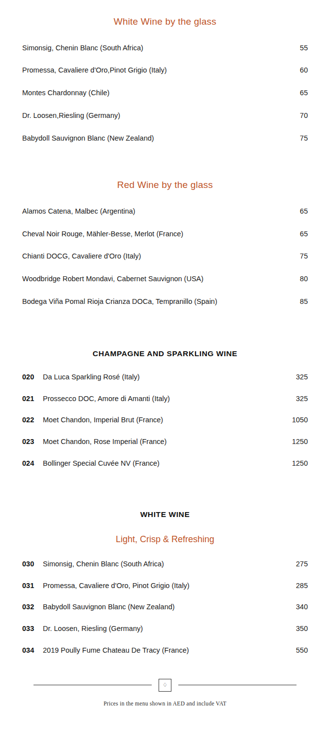White Wine by the glass
Simonsig, Chenin Blanc (South Africa) 55
Promessa, Cavaliere d'Oro,Pinot Grigio (Italy) 60
Montes Chardonnay (Chile) 65
Dr. Loosen,Riesling (Germany) 70
Babydoll Sauvignon Blanc (New Zealand) 75
Red Wine by the glass
Alamos Catena, Malbec (Argentina) 65
Cheval Noir Rouge, Mähler-Besse, Merlot (France) 65
Chianti DOCG, Cavaliere d'Oro (Italy) 75
Woodbridge Robert Mondavi, Cabernet Sauvignon (USA) 80
Bodega Viña Pomal Rioja Crianza DOCa, Tempranillo (Spain) 85
CHAMPAGNE AND SPARKLING WINE
020 Da Luca Sparkling Rosé (Italy) 325
021 Prossecco DOC, Amore di Amanti (Italy) 325
022 Moet Chandon, Imperial Brut (France) 1050
023 Moet Chandon, Rose Imperial (France) 1250
024 Bollinger Special Cuvée NV (France) 1250
WHITE WINE
Light, Crisp & Refreshing
030 Simonsig, Chenin Blanc (South Africa) 275
031 Promessa, Cavaliere d'Oro, Pinot Grigio (Italy) 285
032 Babydoll Sauvignon Blanc (New Zealand) 340
033 Dr. Loosen, Riesling (Germany) 350
0342019 Poully Fume Chateau De Tracy (France) 550
♢
Prices in the menu shown in AED and include VAT